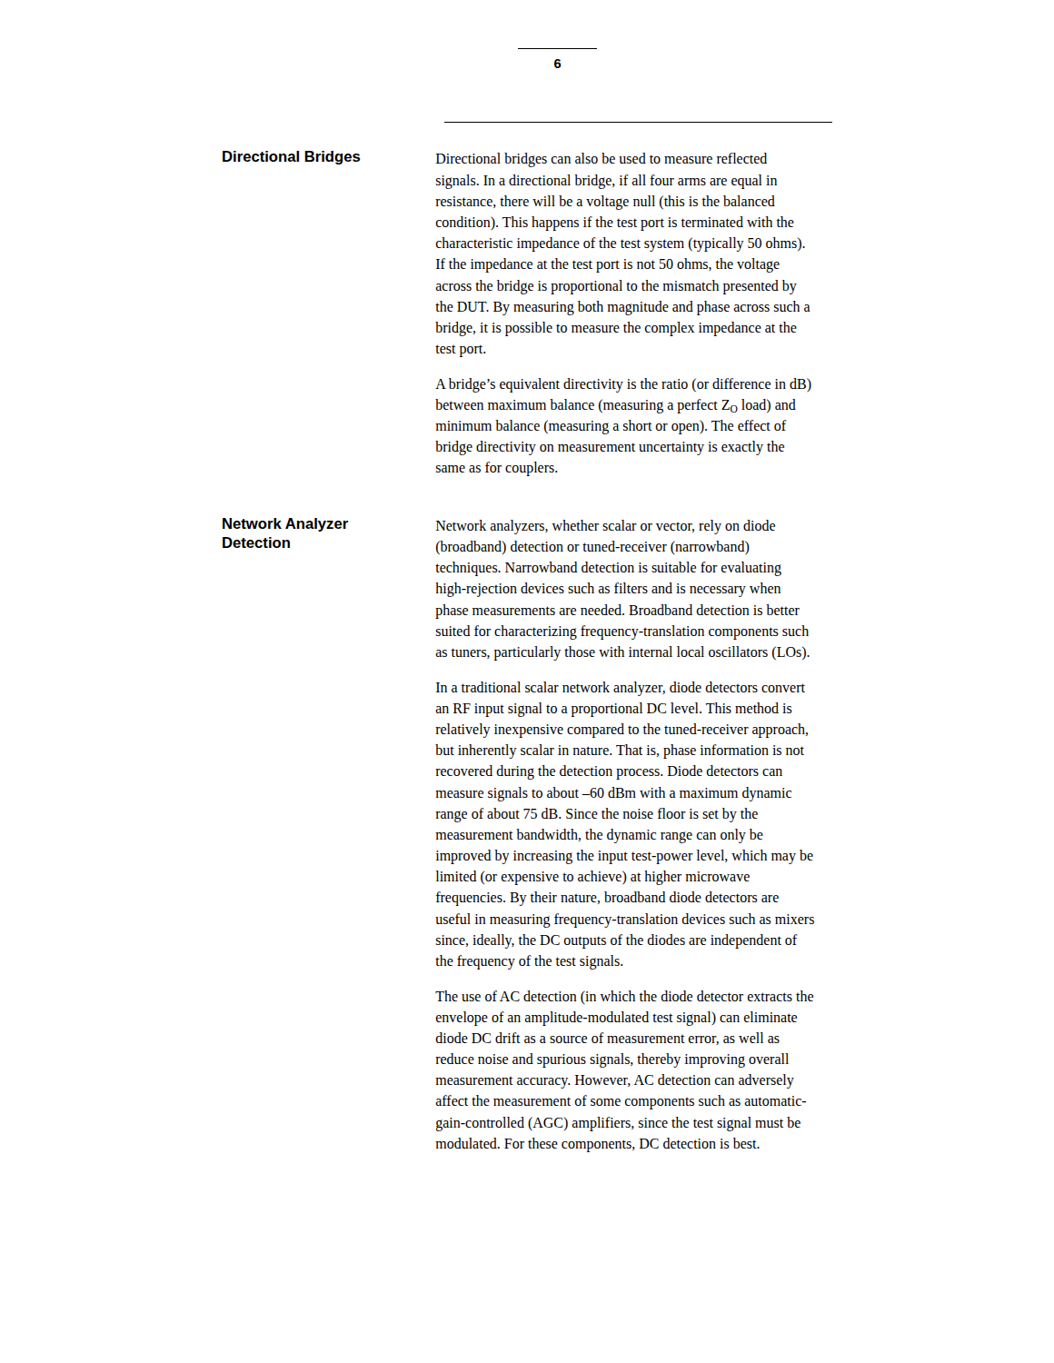6
Directional Bridges
Directional bridges can also be used to measure reflected signals. In a directional bridge, if all four arms are equal in resistance, there will be a voltage null (this is the balanced condition). This happens if the test port is terminated with the characteristic impedance of the test system (typically 50 ohms). If the impedance at the test port is not 50 ohms, the voltage across the bridge is proportional to the mismatch presented by the DUT. By measuring both magnitude and phase across such a bridge, it is possible to measure the complex impedance at the test port.
A bridge’s equivalent directivity is the ratio (or difference in dB) between maximum balance (measuring a perfect ZO load) and minimum balance (measuring a short or open). The effect of bridge directivity on measurement uncertainty is exactly the same as for couplers.
Network Analyzer
Detection
Network analyzers, whether scalar or vector, rely on diode (broadband) detection or tuned-receiver (narrowband) techniques. Narrowband detection is suitable for evaluating high-rejection devices such as filters and is necessary when phase measurements are needed. Broadband detection is better suited for characterizing frequency-translation components such as tuners, particularly those with internal local oscillators (LOs).
In a traditional scalar network analyzer, diode detectors convert an RF input signal to a proportional DC level. This method is relatively inexpensive compared to the tuned-receiver approach, but inherently scalar in nature. That is, phase information is not recovered during the detection process. Diode detectors can measure signals to about –60 dBm with a maximum dynamic range of about 75 dB. Since the noise floor is set by the measurement bandwidth, the dynamic range can only be improved by increasing the input test-power level, which may be limited (or expensive to achieve) at higher microwave frequencies. By their nature, broadband diode detectors are useful in measuring frequency-translation devices such as mixers since, ideally, the DC outputs of the diodes are independent of the frequency of the test signals.
The use of AC detection (in which the diode detector extracts the envelope of an amplitude-modulated test signal) can eliminate diode DC drift as a source of measurement error, as well as reduce noise and spurious signals, thereby improving overall measurement accuracy. However, AC detection can adversely affect the measurement of some components such as automatic-gain-controlled (AGC) amplifiers, since the test signal must be modulated. For these components, DC detection is best.